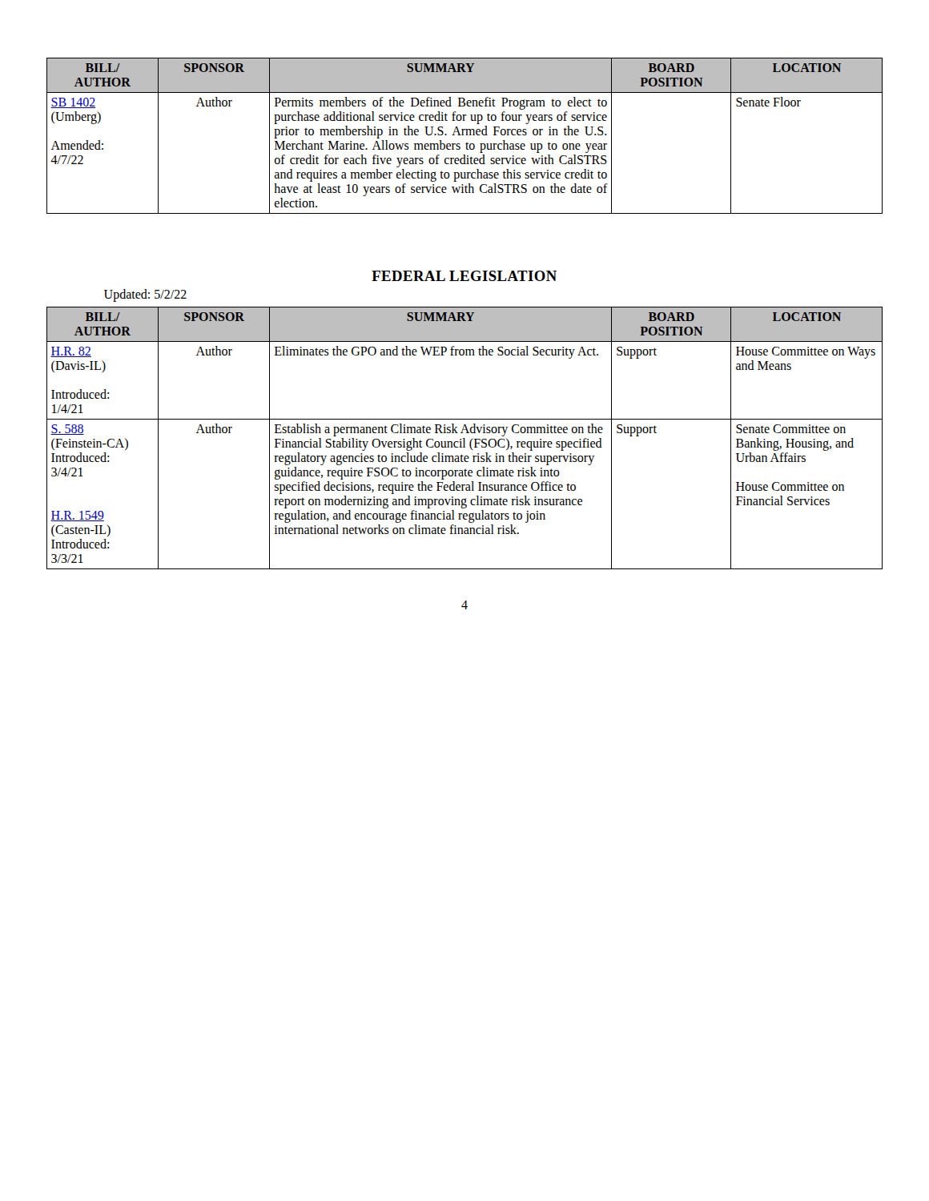| BILL/ AUTHOR | SPONSOR | SUMMARY | BOARD POSITION | LOCATION |
| --- | --- | --- | --- | --- |
| SB 1402 (Umberg) Amended: 4/7/22 | Author | Permits members of the Defined Benefit Program to elect to purchase additional service credit for up to four years of service prior to membership in the U.S. Armed Forces or in the U.S. Merchant Marine. Allows members to purchase up to one year of credit for each five years of credited service with CalSTRS and requires a member electing to purchase this service credit to have at least 10 years of service with CalSTRS on the date of election. | | Senate Floor |
FEDERAL LEGISLATION
Updated: 5/2/22
| BILL/ AUTHOR | SPONSOR | SUMMARY | BOARD POSITION | LOCATION |
| --- | --- | --- | --- | --- |
| H.R. 82 (Davis-IL) Introduced: 1/4/21 | Author | Eliminates the GPO and the WEP from the Social Security Act. | Support | House Committee on Ways and Means |
| S. 588 (Feinstein-CA) Introduced: 3/4/21 H.R. 1549 (Casten-IL) Introduced: 3/3/21 | Author | Establish a permanent Climate Risk Advisory Committee on the Financial Stability Oversight Council (FSOC), require specified regulatory agencies to include climate risk in their supervisory guidance, require FSOC to incorporate climate risk into specified decisions, require the Federal Insurance Office to report on modernizing and improving climate risk insurance regulation, and encourage financial regulators to join international networks on climate financial risk. | Support | Senate Committee on Banking, Housing, and Urban Affairs House Committee on Financial Services |
4